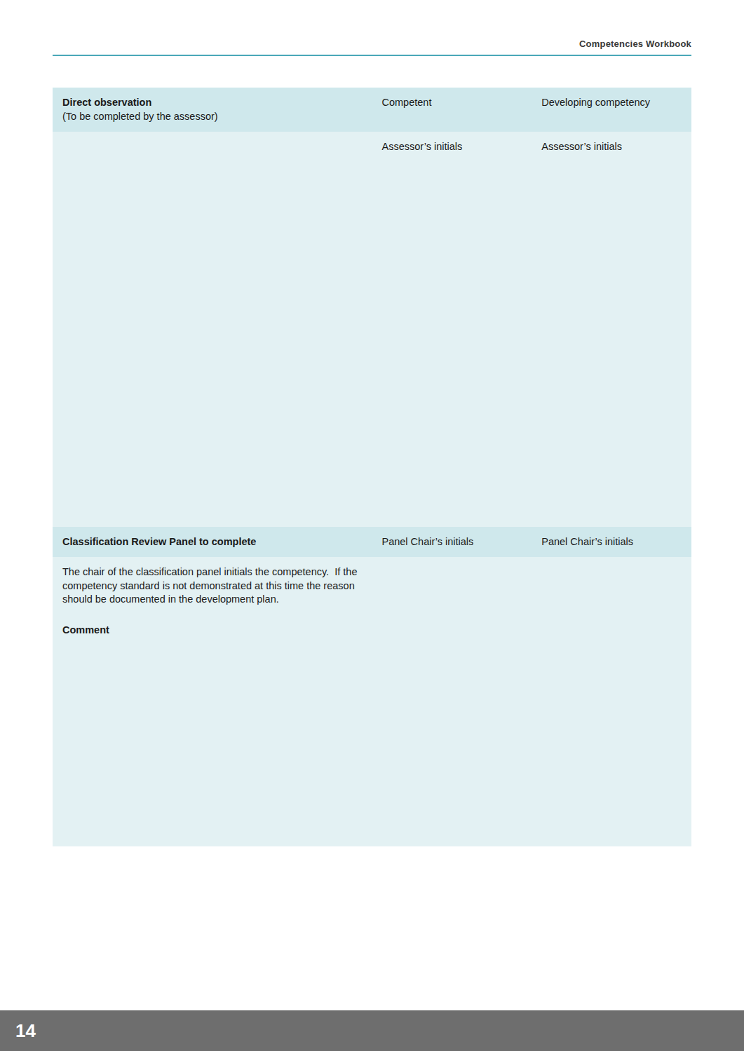Competencies Workbook
| Direct observation (To be completed by the assessor) | Competent | Developing competency |
| | Assessor’s initials | Assessor’s initials |
| Classification Review Panel to complete | Panel Chair’s initials | Panel Chair’s initials |
| The chair of the classification panel initials the competency. If the competency standard is not demonstrated at this time the reason should be documented in the development plan. | | |
| Comment |
14